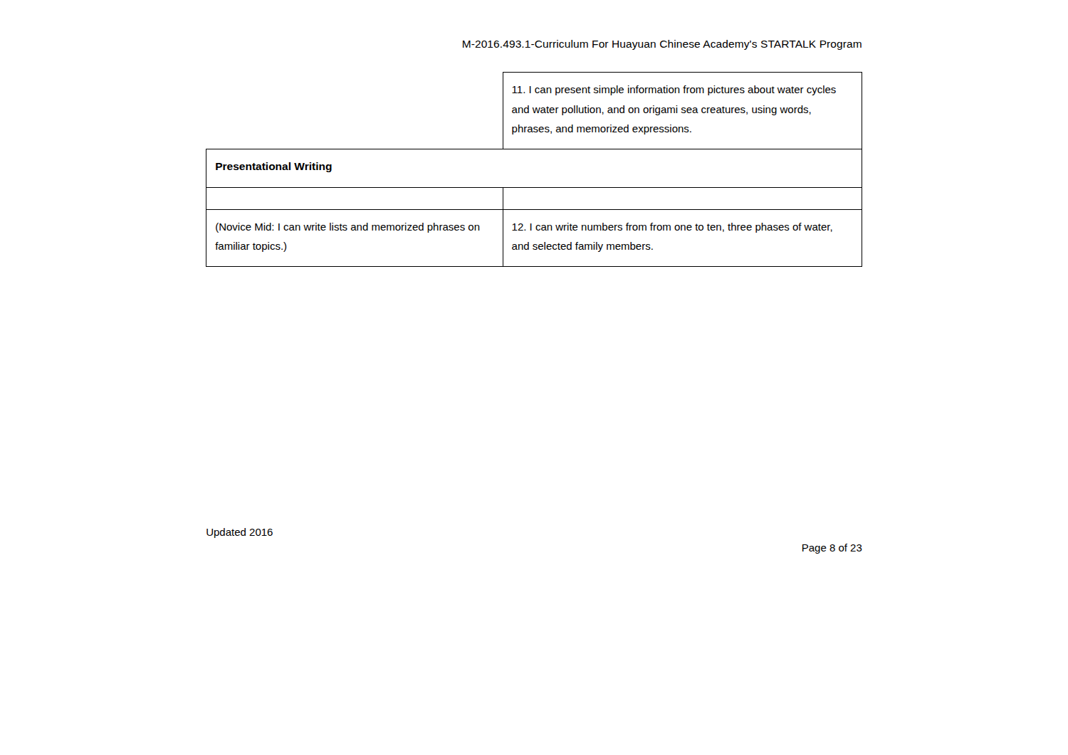M-2016.493.1-Curriculum For Huayuan Chinese Academy's STARTALK Program
| | 11. I can present simple information from pictures about water cycles and water pollution, and on origami sea creatures, using words, phrases, and memorized expressions. |
| Presentational Writing |
| (Novice Mid: I can write lists and memorized phrases on familiar topics.) | 12. I can write numbers from from one to ten, three phases of water, and selected family members. |
Updated 2016
Page 8 of 23